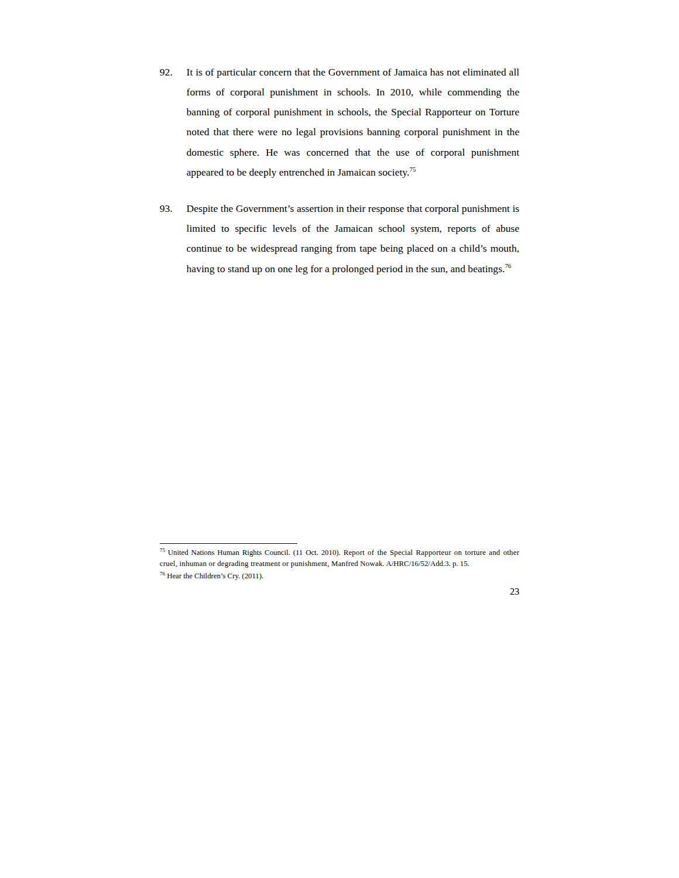92. It is of particular concern that the Government of Jamaica has not eliminated all forms of corporal punishment in schools. In 2010, while commending the banning of corporal punishment in schools, the Special Rapporteur on Torture noted that there were no legal provisions banning corporal punishment in the domestic sphere. He was concerned that the use of corporal punishment appeared to be deeply entrenched in Jamaican society.75
93. Despite the Government’s assertion in their response that corporal punishment is limited to specific levels of the Jamaican school system, reports of abuse continue to be widespread ranging from tape being placed on a child’s mouth, having to stand up on one leg for a prolonged period in the sun, and beatings.76
75 United Nations Human Rights Council. (11 Oct. 2010). Report of the Special Rapporteur on torture and other cruel, inhuman or degrading treatment or punishment, Manfred Nowak. A/HRC/16/52/Add.3. p. 15.
76 Hear the Children’s Cry. (2011).
23